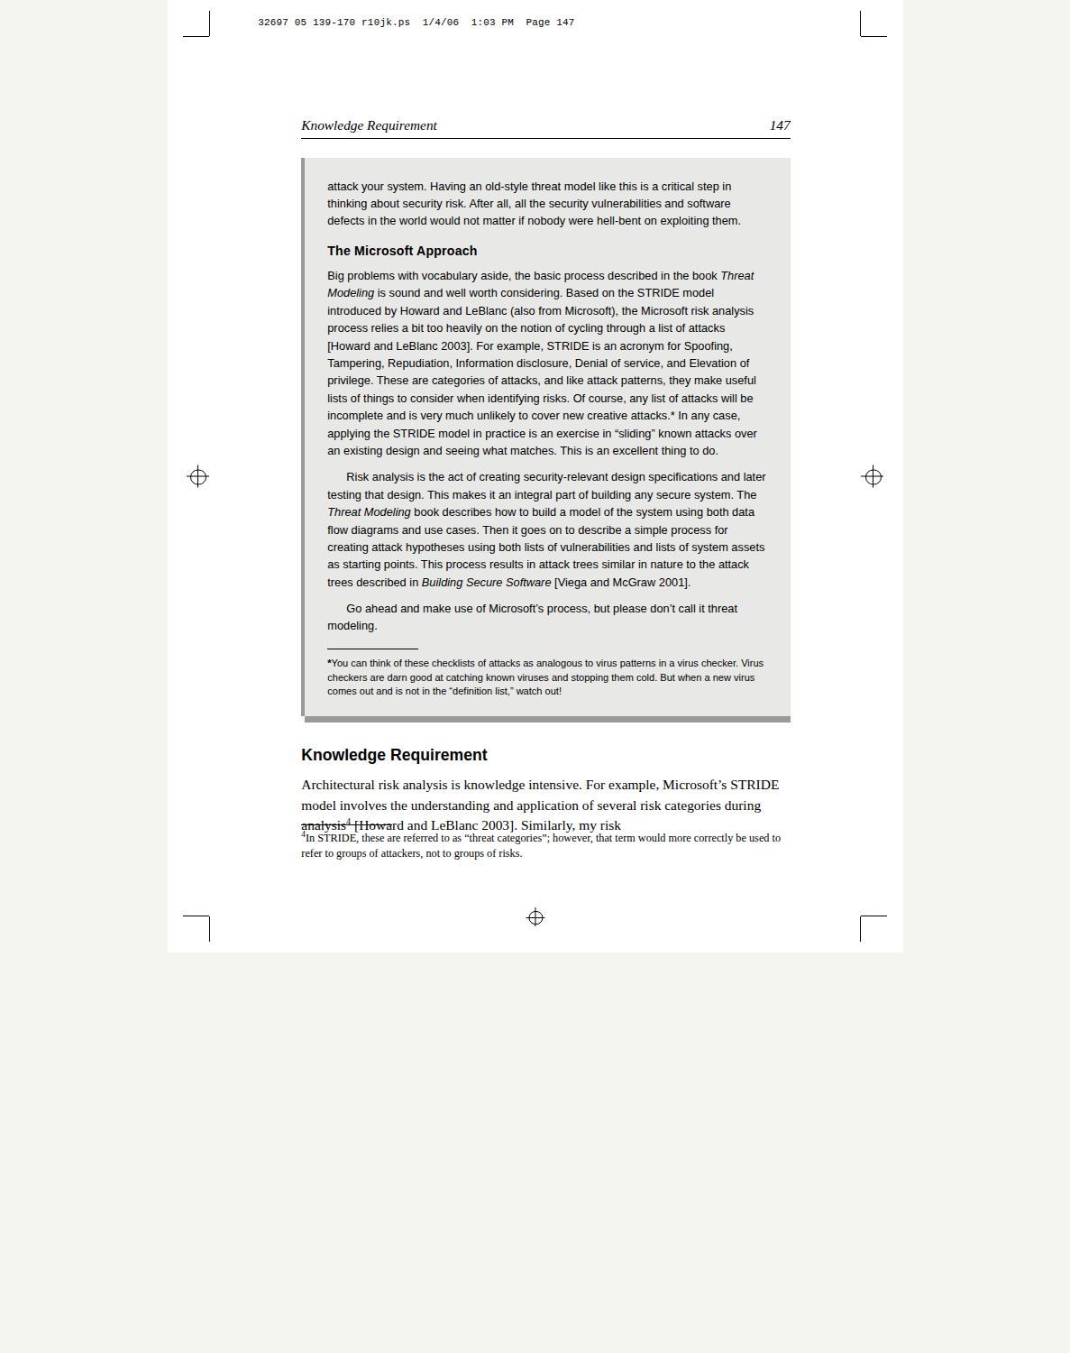32697 05 139-170 r10jk.ps 1/4/06 1:03 PM Page 147
Knowledge Requirement 147
attack your system. Having an old-style threat model like this is a critical step in thinking about security risk. After all, all the security vulnerabilities and software defects in the world would not matter if nobody were hell-bent on exploiting them.
The Microsoft Approach
Big problems with vocabulary aside, the basic process described in the book Threat Modeling is sound and well worth considering. Based on the STRIDE model introduced by Howard and LeBlanc (also from Microsoft), the Microsoft risk analysis process relies a bit too heavily on the notion of cycling through a list of attacks [Howard and LeBlanc 2003]. For example, STRIDE is an acronym for Spoofing, Tampering, Repudiation, Information disclosure, Denial of service, and Elevation of privilege. These are categories of attacks, and like attack patterns, they make useful lists of things to consider when identifying risks. Of course, any list of attacks will be incomplete and is very much unlikely to cover new creative attacks.* In any case, applying the STRIDE model in practice is an exercise in “sliding” known attacks over an existing design and seeing what matches. This is an excellent thing to do.
Risk analysis is the act of creating security-relevant design specifications and later testing that design. This makes it an integral part of building any secure system. The Threat Modeling book describes how to build a model of the system using both data flow diagrams and use cases. Then it goes on to describe a simple process for creating attack hypotheses using both lists of vulnerabilities and lists of system assets as starting points. This process results in attack trees similar in nature to the attack trees described in Building Secure Software [Viega and McGraw 2001].
Go ahead and make use of Microsoft’s process, but please don’t call it threat modeling.
*You can think of these checklists of attacks as analogous to virus patterns in a virus checker. Virus checkers are darn good at catching known viruses and stopping them cold. But when a new virus comes out and is not in the “definition list,” watch out!
Knowledge Requirement
Architectural risk analysis is knowledge intensive. For example, Microsoft’s STRIDE model involves the understanding and application of several risk categories during analysis4 [Howard and LeBlanc 2003]. Similarly, my risk
4In STRIDE, these are referred to as “threat categories”; however, that term would more correctly be used to refer to groups of attackers, not to groups of risks.